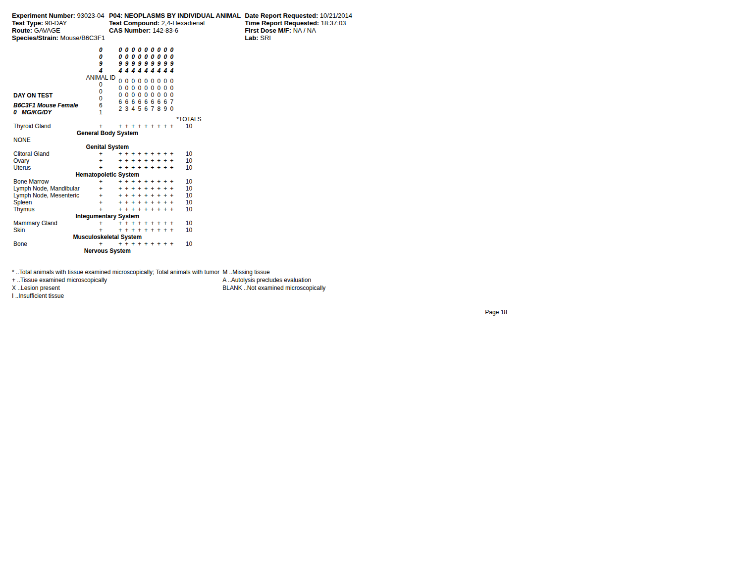| Experiment Number: 93023-04 | P04: NEOPLASMS BY INDIVIDUAL ANIMAL | Date Report Requested: 10/21/2014 |
| Test Type: 90-DAY | Test Compound: 2,4-Hexadienal | Time Report Requested: 18:37:03 |
| Route: GAVAGE | CAS Number: 142-83-6 | First Dose M/F: NA / NA |
| Species/Strain: Mouse/B6C3F1 | | Lab: SRI |
| DAY ON TEST B6C3F1 Mouse Female 0 MG/KG/DY | 0 0 9 4 | 0 0 9 4 | 0 0 9 4 | 0 0 9 4 | 0 0 9 4 | 0 0 9 4 | 0 0 9 4 | 0 0 9 4 | 0 0 9 4 | 0 0 9 4 | |
| ANIMAL ID 0 0 0 6 1 | 0 0 0 6 2 | 0 0 0 6 3 | 0 0 0 6 4 | 0 0 0 6 5 | 0 0 0 6 6 | 0 0 0 6 7 | 0 0 0 6 8 | 0 0 0 6 9 | 0 0 0 7 0 |
| | | *TOTALS |
| Thyroid Gland | + | + | + | + | + | + | + | + | + | + | 10 |
| General Body System |
| NONE | |
| Genital System |
| Clitoral Gland | + | + | + | + | + | + | + | + | + | + | 10 |
| Ovary | + | + | + | + | + | + | + | + | + | + | 10 |
| Uterus | + | + | + | + | + | + | + | + | + | + | 10 |
| Hematopoietic System |
| Bone Marrow | + | + | + | + | + | + | + | + | + | + | 10 |
| Lymph Node, Mandibular | + | + | + | + | + | + | + | + | + | + | 10 |
| Lymph Node, Mesenteric | + | + | + | + | + | + | + | + | + | + | 10 |
| Spleen | + | + | + | + | + | + | + | + | + | + | 10 |
| Thymus | + | + | + | + | + | + | + | + | + | + | 10 |
| Integumentary System |
| Mammary Gland | + | + | + | + | + | + | + | + | + | + | 10 |
| Skin | + | + | + | + | + | + | + | + | + | + | 10 |
| Musculoskeletal System |
| Bone | + | + | + | + | + | + | + | + | + | + | 10 |
| Nervous System |
| * ..Total animals with tissue examined microscopically; Total animals with tumor | M ..Missing tissue |
| + ..Tissue examined microscopically | A ..Autolysis precludes evaluation |
| X ..Lesion present | BLANK ..Not examined microscopically |
| I ..Insufficient tissue | |
Page 18